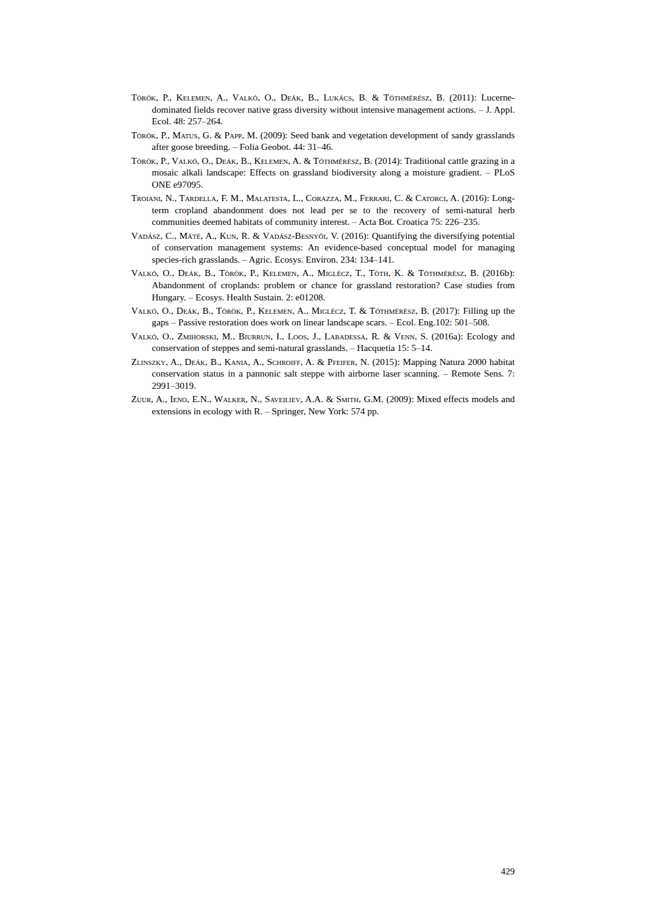Török, P., Kelemen, A., Valkó, O., Deák, B., Lukács, B. & Tóthmérész, B. (2011): Lucerne-dominated fields recover native grass diversity without intensive management actions. – J. Appl. Ecol. 48: 257–264.
Török, P., Matus, G. & Papp, M. (2009): Seed bank and vegetation development of sandy grasslands after goose breeding. – Folia Geobot. 44: 31–46.
Török, P., Valkó, O., Deák, B., Kelemen, A. & Tóthmérész, B. (2014): Traditional cattle grazing in a mosaic alkali landscape: Effects on grassland biodiversity along a moisture gradient. – PLoS ONE e97095.
Troiani, N., Tardella, F. M., Malatesta, L., Corazza, M., Ferrari, C. & Catorci, A. (2016): Long-term cropland abandonment does not lead per se to the recovery of semi-natural herb communities deemed habitats of community interest. – Acta Bot. Croatica 75: 226–235.
Vadász, C., Máté, A., Kun, R. & Vadász-Besnyői, V. (2016): Quantifying the diversifying potential of conservation management systems: An evidence-based conceptual model for managing species-rich grasslands. – Agric. Ecosys. Environ. 234: 134–141.
Valkó, O., Deák, B., Török, P., Kelemen, A., Miglécz, T., Tóth, K. & Tóthmérész, B. (2016b): Abandonment of croplands: problem or chance for grassland restoration? Case studies from Hungary. – Ecosys. Health Sustain. 2: e01208.
Valkó, O., Deák, B., Török, P., Kelemen, A., Miglécz, T. & Tóthmérész, B. (2017): Filling up the gaps – Passive restoration does work on linear landscape scars. – Ecol. Eng.102: 501–508.
Valkó, O., Zmihorski, M., Biurrun, I., Loos, J., Labadessa, R. & Venn, S. (2016a): Ecology and conservation of steppes and semi-natural grasslands. – Hacquetia 15: 5–14.
Zlinszky, A., Deák, B., Kania, A., Schroiff, A. & Pfeifer, N. (2015): Mapping Natura 2000 habitat conservation status in a pannonic salt steppe with airborne laser scanning. – Remote Sens. 7: 2991–3019.
Zuur, A., Ieno, E.N., Walker, N., Saveiliev, A.A. & Smith, G.M. (2009): Mixed effects models and extensions in ecology with R. – Springer, New York: 574 pp.
429